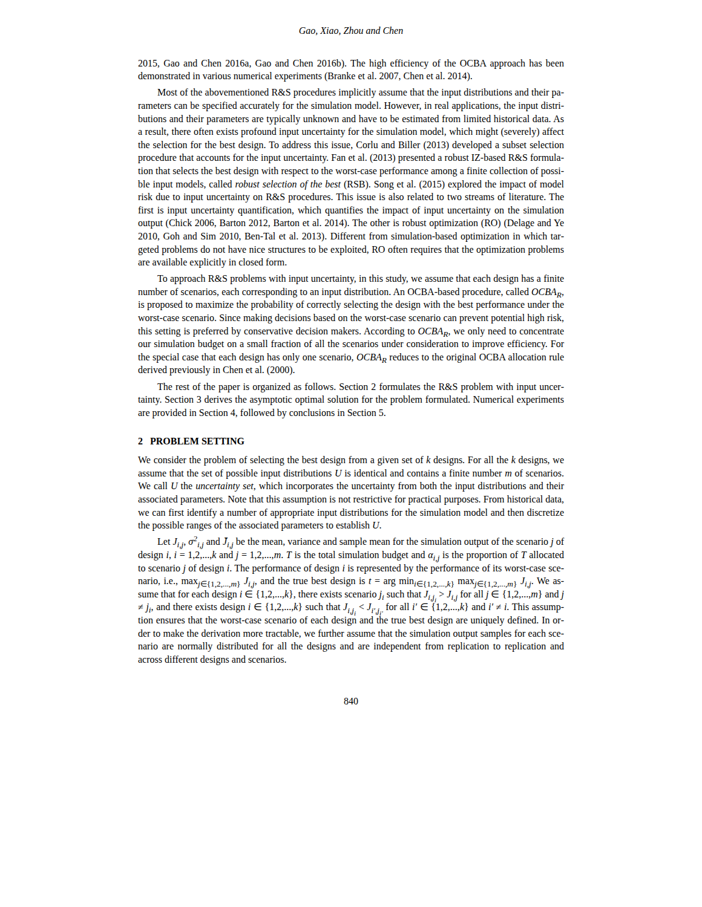Gao, Xiao, Zhou and Chen
2015, Gao and Chen 2016a, Gao and Chen 2016b). The high efficiency of the OCBA approach has been demonstrated in various numerical experiments (Branke et al. 2007, Chen et al. 2014).
Most of the abovementioned R&S procedures implicitly assume that the input distributions and their parameters can be specified accurately for the simulation model. However, in real applications, the input distributions and their parameters are typically unknown and have to be estimated from limited historical data. As a result, there often exists profound input uncertainty for the simulation model, which might (severely) affect the selection for the best design. To address this issue, Corlu and Biller (2013) developed a subset selection procedure that accounts for the input uncertainty. Fan et al. (2013) presented a robust IZ-based R&S formulation that selects the best design with respect to the worst-case performance among a finite collection of possible input models, called robust selection of the best (RSB). Song et al. (2015) explored the impact of model risk due to input uncertainty on R&S procedures. This issue is also related to two streams of literature. The first is input uncertainty quantification, which quantifies the impact of input uncertainty on the simulation output (Chick 2006, Barton 2012, Barton et al. 2014). The other is robust optimization (RO) (Delage and Ye 2010, Goh and Sim 2010, Ben-Tal et al. 2013). Different from simulation-based optimization in which targeted problems do not have nice structures to be exploited, RO often requires that the optimization problems are available explicitly in closed form.
To approach R&S problems with input uncertainty, in this study, we assume that each design has a finite number of scenarios, each corresponding to an input distribution. An OCBA-based procedure, called OCBAR, is proposed to maximize the probability of correctly selecting the design with the best performance under the worst-case scenario. Since making decisions based on the worst-case scenario can prevent potential high risk, this setting is preferred by conservative decision makers. According to OCBAR, we only need to concentrate our simulation budget on a small fraction of all the scenarios under consideration to improve efficiency. For the special case that each design has only one scenario, OCBAR reduces to the original OCBA allocation rule derived previously in Chen et al. (2000).
The rest of the paper is organized as follows. Section 2 formulates the R&S problem with input uncertainty. Section 3 derives the asymptotic optimal solution for the problem formulated. Numerical experiments are provided in Section 4, followed by conclusions in Section 5.
2 Problem Setting
We consider the problem of selecting the best design from a given set of k designs. For all the k designs, we assume that the set of possible input distributions U is identical and contains a finite number m of scenarios. We call U the uncertainty set, which incorporates the uncertainty from both the input distributions and their associated parameters. Note that this assumption is not restrictive for practical purposes. From historical data, we can first identify a number of appropriate input distributions for the simulation model and then discretize the possible ranges of the associated parameters to establish U.
Let Ji,j, σ2i,j and J̄i,j be the mean, variance and sample mean for the simulation output of the scenario j of design i, i = 1,2,...,k and j = 1,2,...,m. T is the total simulation budget and αi,j is the proportion of T allocated to scenario j of design i. The performance of design i is represented by the performance of its worst-case scenario, i.e., maxj∈{1,2,...,m} Ji,j, and the true best design is t = arg mini∈{1,2,...,k} maxj∈{1,2,...,m} Ji,j. We assume that for each design i ∈ {1,2,...,k}, there exists scenario ji such that Ji,ji > Ji,j for all j ∈ {1,2,...,m} and j ≠ ji, and there exists design i ∈ {1,2,...,k} such that Ji,ji < Ji′,ji′ for all i′ ∈ {1,2,...,k} and i′ ≠ i. This assumption ensures that the worst-case scenario of each design and the true best design are uniquely defined. In order to make the derivation more tractable, we further assume that the simulation output samples for each scenario are normally distributed for all the designs and are independent from replication to replication and across different designs and scenarios.
840